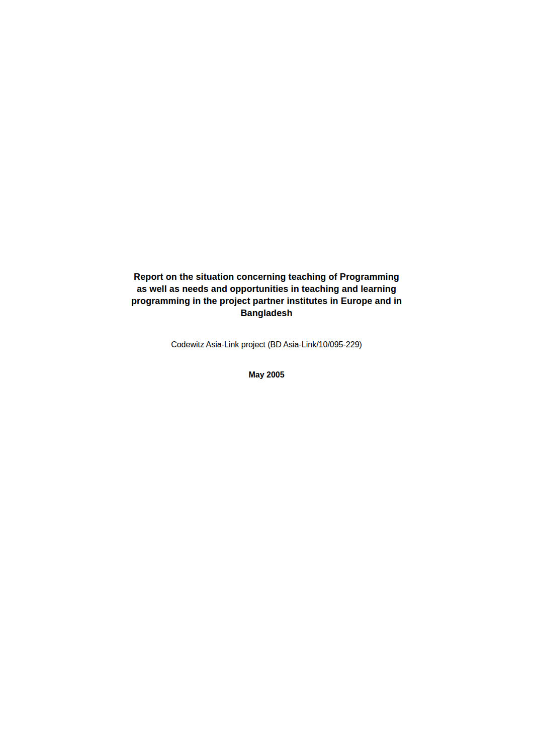Report on the situation concerning teaching of Programming
as well as needs and opportunities in teaching and learning
programming in the project partner institutes in Europe and in
Bangladesh
Codewitz Asia-Link project (BD Asia-Link/10/095-229)
May 2005